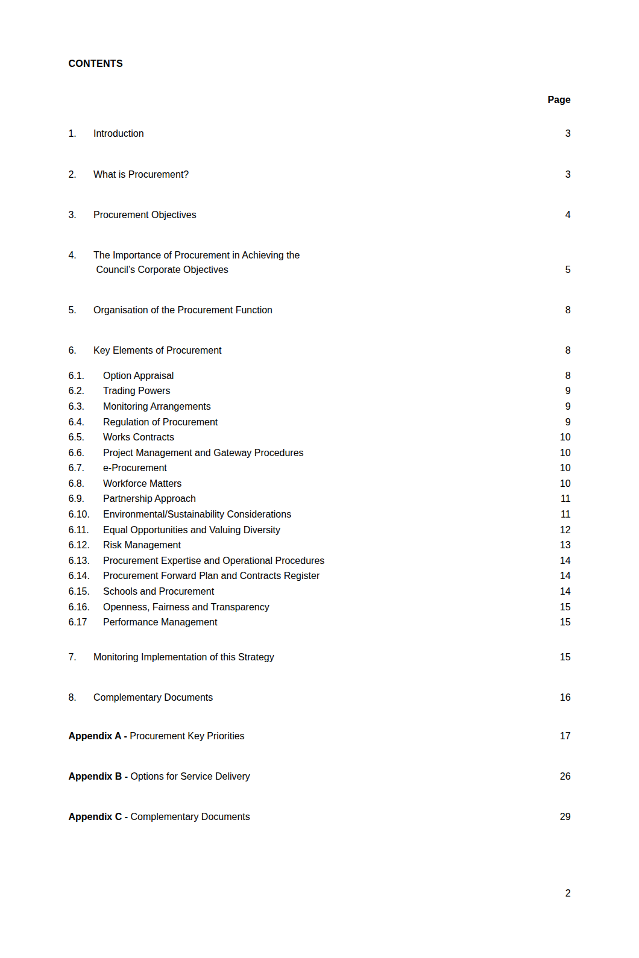CONTENTS
Page
| 1. | Introduction | 3 |
| 2. | What is Procurement? | 3 |
| 3. | Procurement Objectives | 4 |
| 4. | The Importance of Procurement in Achieving the Council’s Corporate Objectives | 5 |
| 5. | Organisation of the Procurement Function | 8 |
| 6. | Key Elements of Procurement | 8 |
| 6.1. | Option Appraisal | 8 |
| 6.2. | Trading Powers | 9 |
| 6.3. | Monitoring Arrangements | 9 |
| 6.4. | Regulation of Procurement | 9 |
| 6.5. | Works Contracts | 10 |
| 6.6. | Project Management and Gateway Procedures | 10 |
| 6.7. | e-Procurement | 10 |
| 6.8. | Workforce Matters | 10 |
| 6.9. | Partnership Approach | 11 |
| 6.10. | Environmental/Sustainability Considerations | 11 |
| 6.11. | Equal Opportunities and Valuing Diversity | 12 |
| 6.12. | Risk Management | 13 |
| 6.13. | Procurement Expertise and Operational Procedures | 14 |
| 6.14. | Procurement Forward Plan and Contracts Register | 14 |
| 6.15. | Schools and Procurement | 14 |
| 6.16. | Openness, Fairness and Transparency | 15 |
| 6.17 | Performance Management | 15 |
| 7. | Monitoring Implementation of this Strategy | 15 |
| 8. | Complementary Documents | 16 |
| Appendix A - Procurement Key Priorities | 17 |
| Appendix B - Options for Service Delivery | 26 |
| Appendix C - Complementary Documents | 29 |
2